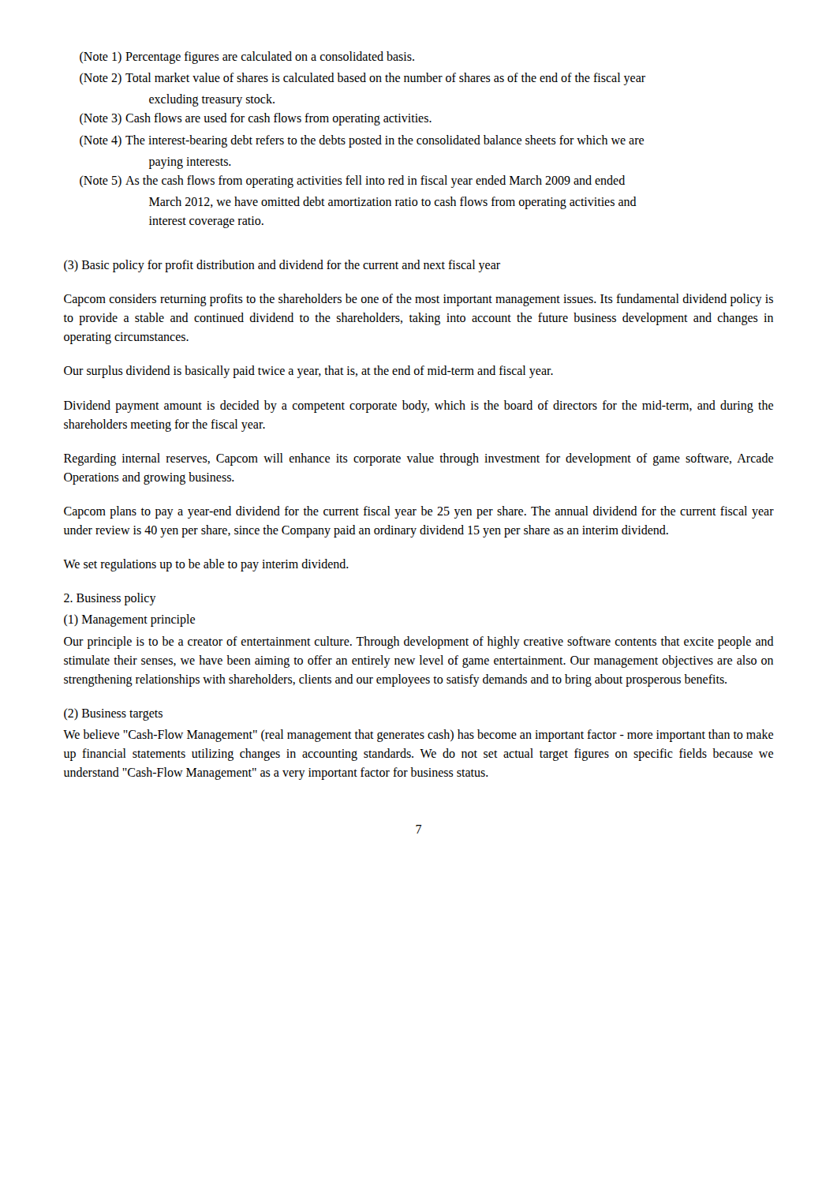(Note 1) Percentage figures are calculated on a consolidated basis.
(Note 2) Total market value of shares is calculated based on the number of shares as of the end of the fiscal year
excluding treasury stock.
(Note 3) Cash flows are used for cash flows from operating activities.
(Note 4) The interest-bearing debt refers to the debts posted in the consolidated balance sheets for which we are
paying interests.
(Note 5) As the cash flows from operating activities fell into red in fiscal year ended March 2009 and ended
March 2012, we have omitted debt amortization ratio to cash flows from operating activities and
interest coverage ratio.
(3) Basic policy for profit distribution and dividend for the current and next fiscal year
Capcom considers returning profits to the shareholders be one of the most important management issues. Its fundamental dividend policy is to provide a stable and continued dividend to the shareholders, taking into account the future business development and changes in operating circumstances.
Our surplus dividend is basically paid twice a year, that is, at the end of mid-term and fiscal year.
Dividend payment amount is decided by a competent corporate body, which is the board of directors for the mid-term, and during the shareholders meeting for the fiscal year.
Regarding internal reserves, Capcom will enhance its corporate value through investment for development of game software, Arcade Operations and growing business.
Capcom plans to pay a year-end dividend for the current fiscal year be 25 yen per share. The annual dividend for the current fiscal year under review is 40 yen per share, since the Company paid an ordinary dividend 15 yen per share as an interim dividend.
We set regulations up to be able to pay interim dividend.
2. Business policy
(1) Management principle
Our principle is to be a creator of entertainment culture. Through development of highly creative software contents that excite people and stimulate their senses, we have been aiming to offer an entirely new level of game entertainment. Our management objectives are also on strengthening relationships with shareholders, clients and our employees to satisfy demands and to bring about prosperous benefits.
(2) Business targets
We believe "Cash-Flow Management" (real management that generates cash) has become an important factor - more important than to make up financial statements utilizing changes in accounting standards. We do not set actual target figures on specific fields because we understand "Cash-Flow Management" as a very important factor for business status.
7